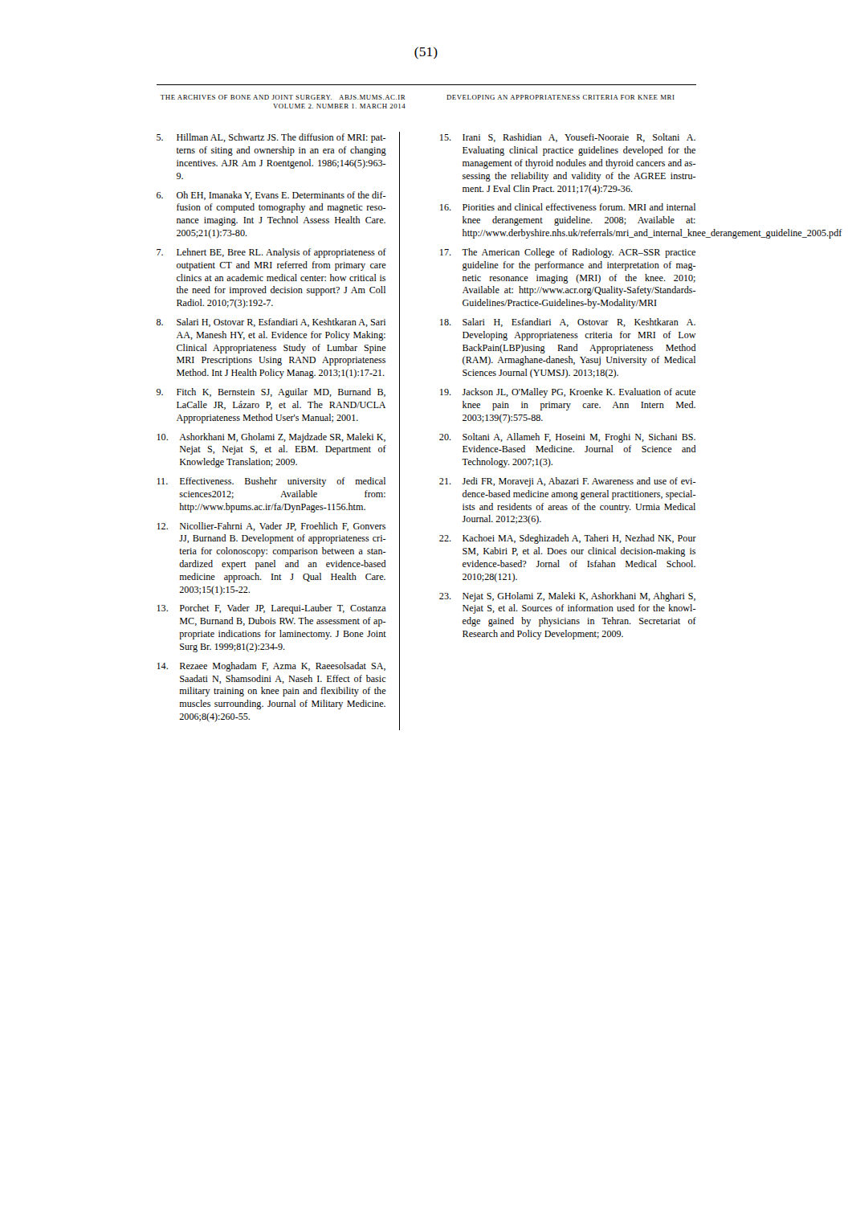(51)
The Archives of Bone and Joint Surgery. ABJS.MUMS.AC.IR Volume 2. Number 1. March 2014
Developing an Appropriateness Criteria for Knee MRI
5. Hillman AL, Schwartz JS. The diffusion of MRI: patterns of siting and ownership in an era of changing incentives. AJR Am J Roentgenol. 1986;146(5):963-9.
6. Oh EH, Imanaka Y, Evans E. Determinants of the diffusion of computed tomography and magnetic resonance imaging. Int J Technol Assess Health Care. 2005;21(1):73-80.
7. Lehnert BE, Bree RL. Analysis of appropriateness of outpatient CT and MRI referred from primary care clinics at an academic medical center: how critical is the need for improved decision support? J Am Coll Radiol. 2010;7(3):192-7.
8. Salari H, Ostovar R, Esfandiari A, Keshtkaran A, Sari AA, Manesh HY, et al. Evidence for Policy Making: Clinical Appropriateness Study of Lumbar Spine MRI Prescriptions Using RAND Appropriateness Method. Int J Health Policy Manag. 2013;1(1):17-21.
9. Fitch K, Bernstein SJ, Aguilar MD, Burnand B, LaCalle JR, Lázaro P, et al. The RAND/UCLA Appropriateness Method User's Manual; 2001.
10. Ashorkhani M, Gholami Z, Majdzade SR, Maleki K, Nejat S, Nejat S, et al. EBM. Department of Knowledge Translation; 2009.
11. Effectiveness. Bushehr university of medical sciences2012; Available from: http://www.bpums.ac.ir/fa/DynPages-1156.htm.
12. Nicollier-Fahrni A, Vader JP, Froehlich F, Gonvers JJ, Burnand B. Development of appropriateness criteria for colonoscopy: comparison between a standardized expert panel and an evidence-based medicine approach. Int J Qual Health Care. 2003;15(1):15-22.
13. Porchet F, Vader JP, Larequi-Lauber T, Costanza MC, Burnand B, Dubois RW. The assessment of appropriate indications for laminectomy. J Bone Joint Surg Br. 1999;81(2):234-9.
14. Rezaee Moghadam F, Azma K, Raeesolsadat SA, Saadati N, Shamsodini A, Naseh I. Effect of basic military training on knee pain and flexibility of the muscles surrounding. Journal of Military Medicine. 2006;8(4):260-55.
15. Irani S, Rashidian A, Yousefi-Nooraie R, Soltani A. Evaluating clinical practice guidelines developed for the management of thyroid nodules and thyroid cancers and assessing the reliability and validity of the AGREE instrument. J Eval Clin Pract. 2011;17(4):729-36.
16. Piorities and clinical effectiveness forum. MRI and internal knee derangement guideline. 2008; Available at: http://www.derbyshire.nhs.uk/referrals/mri_and_internal_knee_derangement_guideline_2005.pdf
17. The American College of Radiology. ACR–SSR practice guideline for the performance and interpretation of magnetic resonance imaging (MRI) of the knee. 2010; Available at: http://www.acr.org/Quality-Safety/Standards-Guidelines/Practice-Guidelines-by-Modality/MRI
18. Salari H, Esfandiari A, Ostovar R, Keshtkaran A. Developing Appropriateness criteria for MRI of Low BackPain(LBP)using Rand Appropriateness Method (RAM). Armaghane-danesh, Yasuj University of Medical Sciences Journal (YUMSJ). 2013;18(2).
19. Jackson JL, O'Malley PG, Kroenke K. Evaluation of acute knee pain in primary care. Ann Intern Med. 2003;139(7):575-88.
20. Soltani A, Allameh F, Hoseini M, Froghi N, Sichani BS. Evidence-Based Medicine. Journal of Science and Technology. 2007;1(3).
21. Jedi FR, Moraveji A, Abazari F. Awareness and use of evidence-based medicine among general practitioners, specialists and residents of areas of the country. Urmia Medical Journal. 2012;23(6).
22. Kachoei MA, Sdeghizadeh A, Taheri H, Nezhad NK, Pour SM, Kabiri P, et al. Does our clinical decision-making is evidence-based? Jornal of Isfahan Medical School. 2010;28(121).
23. Nejat S, GHolami Z, Maleki K, Ashorkhani M, Ahghari S, Nejat S, et al. Sources of information used for the knowledge gained by physicians in Tehran. Secretariat of Research and Policy Development; 2009.